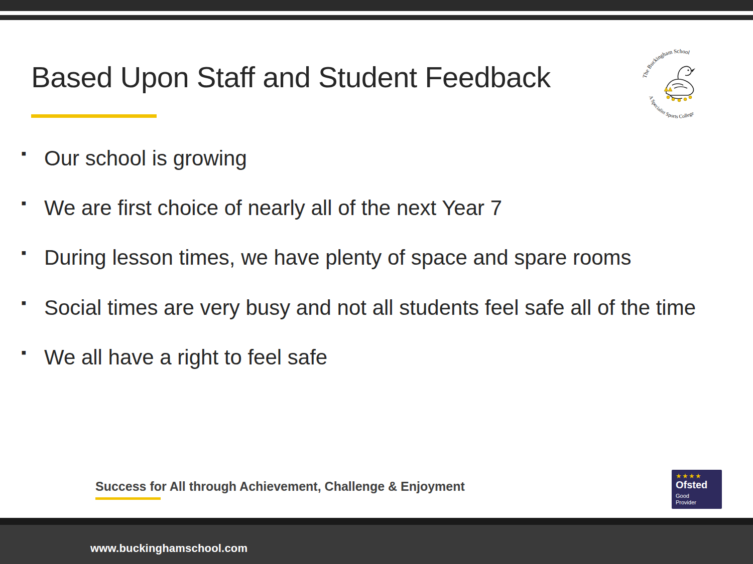Based Upon Staff and Student Feedback
The Buckingham School A Specialist Sports College
Our school is growing
We are first choice of nearly all of the next Year 7
During lesson times, we have plenty of space and spare rooms
Social times are very busy and not all students feel safe all of the time
We all have a right to feel safe
Success for All through Achievement, Challenge & Enjoyment
★★★★
Ofsted
Good
Provider
www.buckinghamschool.com